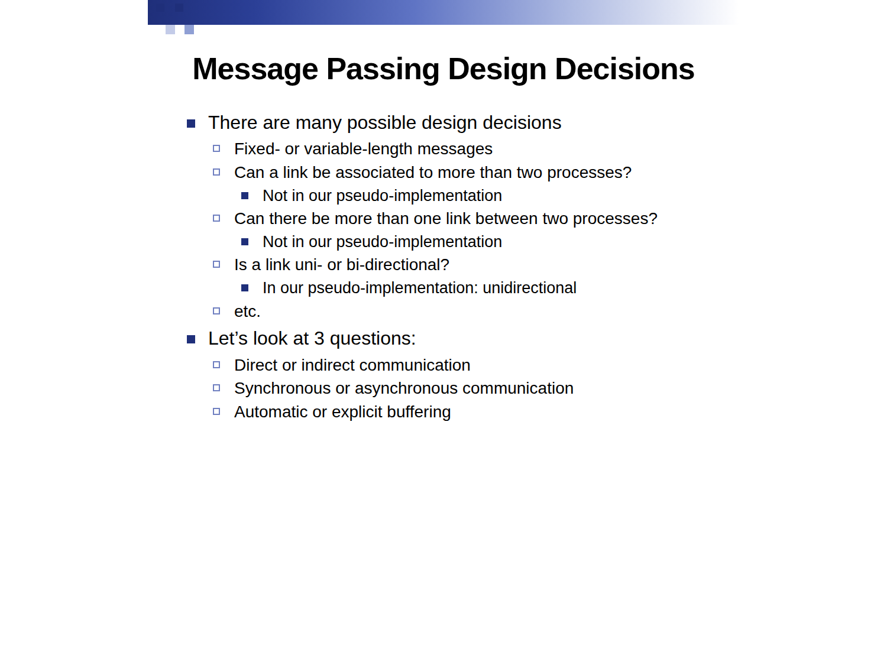Message Passing Design Decisions
There are many possible design decisions
Fixed- or variable-length messages
Can a link be associated to more than two processes?
Not in our pseudo-implementation
Can there be more than one link between two processes?
Not in our pseudo-implementation
Is a link uni- or bi-directional?
In our pseudo-implementation: unidirectional
etc.
Let’s look at 3 questions:
Direct or indirect communication
Synchronous or asynchronous communication
Automatic or explicit buffering